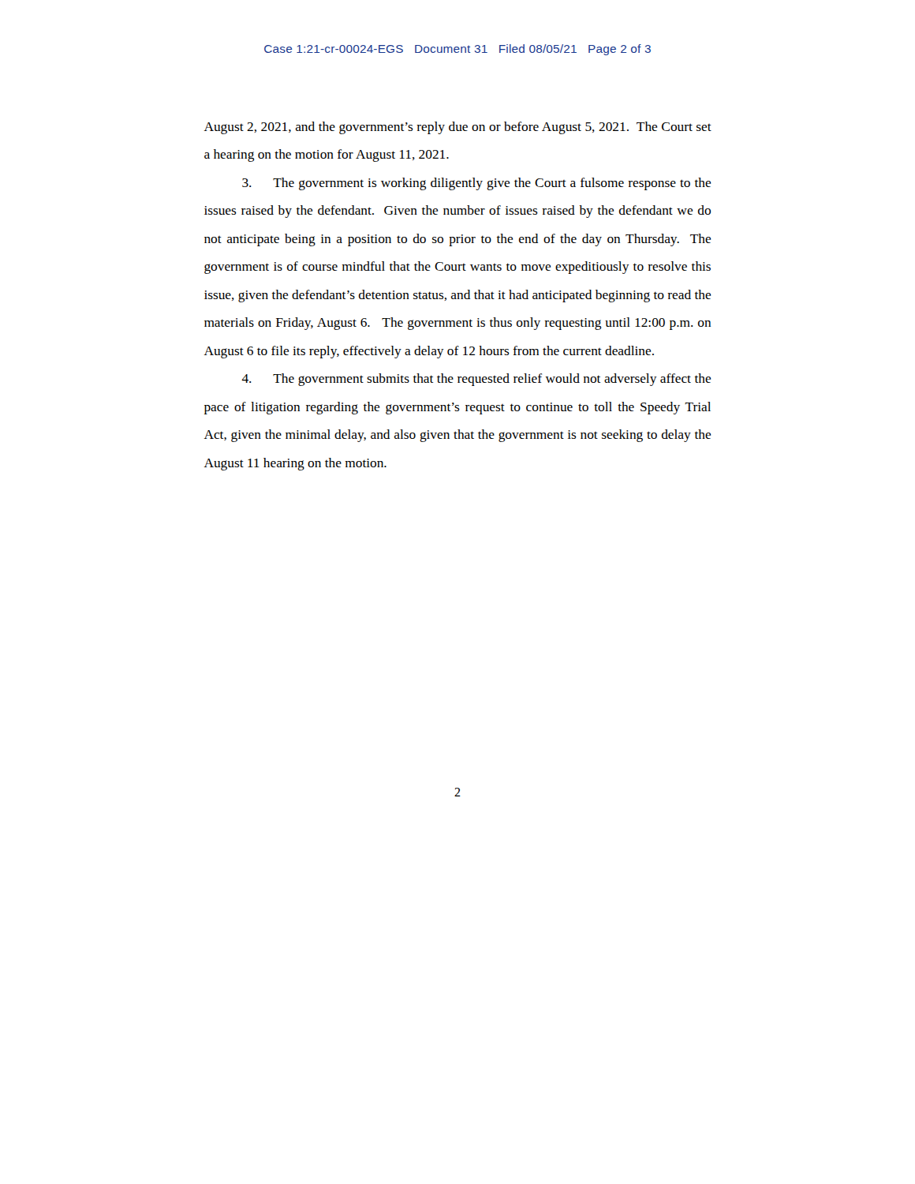Case 1:21-cr-00024-EGS Document 31 Filed 08/05/21 Page 2 of 3
August 2, 2021, and the government’s reply due on or before August 5, 2021. The Court set a hearing on the motion for August 11, 2021.
3. The government is working diligently give the Court a fulsome response to the issues raised by the defendant. Given the number of issues raised by the defendant we do not anticipate being in a position to do so prior to the end of the day on Thursday. The government is of course mindful that the Court wants to move expeditiously to resolve this issue, given the defendant’s detention status, and that it had anticipated beginning to read the materials on Friday, August 6. The government is thus only requesting until 12:00 p.m. on August 6 to file its reply, effectively a delay of 12 hours from the current deadline.
4. The government submits that the requested relief would not adversely affect the pace of litigation regarding the government’s request to continue to toll the Speedy Trial Act, given the minimal delay, and also given that the government is not seeking to delay the August 11 hearing on the motion.
2